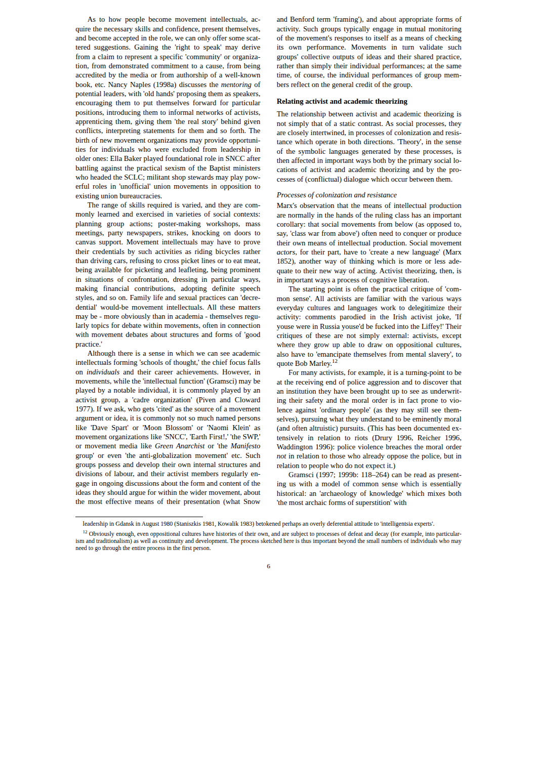As to how people become movement intellectuals, acquire the necessary skills and confidence, present themselves, and become accepted in the role, we can only offer some scattered suggestions. Gaining the 'right to speak' may derive from a claim to represent a specific 'community' or organization, from demonstrated commitment to a cause, from being accredited by the media or from authorship of a well-known book, etc. Nancy Naples (1998a) discusses the mentoring of potential leaders, with 'old hands' proposing them as speakers, encouraging them to put themselves forward for particular positions, introducing them to informal networks of activists, apprenticing them, giving them 'the real story' behind given conflicts, interpreting statements for them and so forth. The birth of new movement organizations may provide opportunities for individuals who were excluded from leadership in older ones: Ella Baker played foundational role in SNCC after battling against the practical sexism of the Baptist ministers who headed the SCLC; militant shop stewards may play powerful roles in 'unofficial' union movements in opposition to existing union bureaucracies.
The range of skills required is varied, and they are commonly learned and exercised in varieties of social contexts: planning group actions; poster-making workshops, mass meetings, party newspapers, strikes, knocking on doors to canvas support. Movement intellectuals may have to prove their credentials by such activities as riding bicycles rather than driving cars, refusing to cross picket lines or to eat meat, being available for picketing and leafleting, being prominent in situations of confrontation, dressing in particular ways, making financial contributions, adopting definite speech styles, and so on. Family life and sexual practices can 'decredential' would-be movement intellectuals. All these matters may be - more obviously than in academia - themselves regularly topics for debate within movements, often in connection with movement debates about structures and forms of 'good practice.'
Although there is a sense in which we can see academic intellectuals forming 'schools of thought,' the chief focus falls on individuals and their career achievements. However, in movements, while the 'intellectual function' (Gramsci) may be played by a notable individual, it is commonly played by an activist group, a 'cadre organization' (Piven and Cloward 1977). If we ask, who gets 'cited' as the source of a movement argument or idea, it is commonly not so much named persons like 'Dave Spart' or 'Moon Blossom' or 'Naomi Klein' as movement organizations like 'SNCC', 'Earth First!,' 'the SWP,' or movement media like Green Anarchist or 'the Manifesto group' or even 'the anti-globalization movement' etc. Such groups possess and develop their own internal structures and divisions of labour, and their activist members regularly engage in ongoing discussions about the form and content of the ideas they should argue for within the wider movement, about the most effective means of their presentation (what Snow and Benford term 'framing'), and about appropriate forms of activity. Such groups typically engage in mutual monitoring of the movement's responses to itself as a means of checking its own performance. Movements in turn validate such groups' collective outputs of ideas and their shared practice, rather than simply their individual performances; at the same time, of course, the individual performances of group members reflect on the general credit of the group.
Relating activist and academic theorizing
The relationship between activist and academic theorizing is not simply that of a static contrast. As social processes, they are closely intertwined, in processes of colonization and resistance which operate in both directions. 'Theory', in the sense of the symbolic languages generated by these processes, is then affected in important ways both by the primary social locations of activist and academic theorizing and by the processes of (conflictual) dialogue which occur between them.
Processes of colonization and resistance
Marx's observation that the means of intellectual production are normally in the hands of the ruling class has an important corollary: that social movements from below (as opposed to, say, 'class war from above') often need to conquer or produce their own means of intellectual production. Social movement actors, for their part, have to 'create a new language' (Marx 1852), another way of thinking which is more or less adequate to their new way of acting. Activist theorizing, then, is in important ways a process of cognitive liberation.
The starting point is often the practical critique of 'common sense'. All activists are familiar with the various ways everyday cultures and languages work to delegitimize their activity: comments parodied in the Irish activist joke, 'If youse were in Russia youse'd be fucked into the Liffey!' Their critiques of these are not simply external: activists, except where they grow up able to draw on oppositional cultures, also have to 'emancipate themselves from mental slavery', to quote Bob Marley.12
For many activists, for example, it is a turning-point to be at the receiving end of police aggression and to discover that an institution they have been brought up to see as underwriting their safety and the moral order is in fact prone to violence against 'ordinary people' (as they may still see themselves), pursuing what they understand to be eminently moral (and often altruistic) pursuits. (This has been documented extensively in relation to riots (Drury 1996, Reicher 1996, Waddington 1996): police violence breaches the moral order not in relation to those who already oppose the police, but in relation to people who do not expect it.)
Gramsci (1997; 1999b: 118–264) can be read as presenting us with a model of common sense which is essentially historical: an 'archaeology of knowledge' which mixes both 'the most archaic forms of superstition' with
leadership in Gdansk in August 1980 (Staniszkis 1981, Kowalik 1983) betokened perhaps an overly deferential attitude to 'intelligentsia experts'.
12 Obviously enough, even oppositional cultures have histories of their own, and are subject to processes of defeat and decay (for example, into particularism and traditionalism) as well as continuity and development. The process sketched here is thus important beyond the small numbers of individuals who may need to go through the entire process in the first person.
6